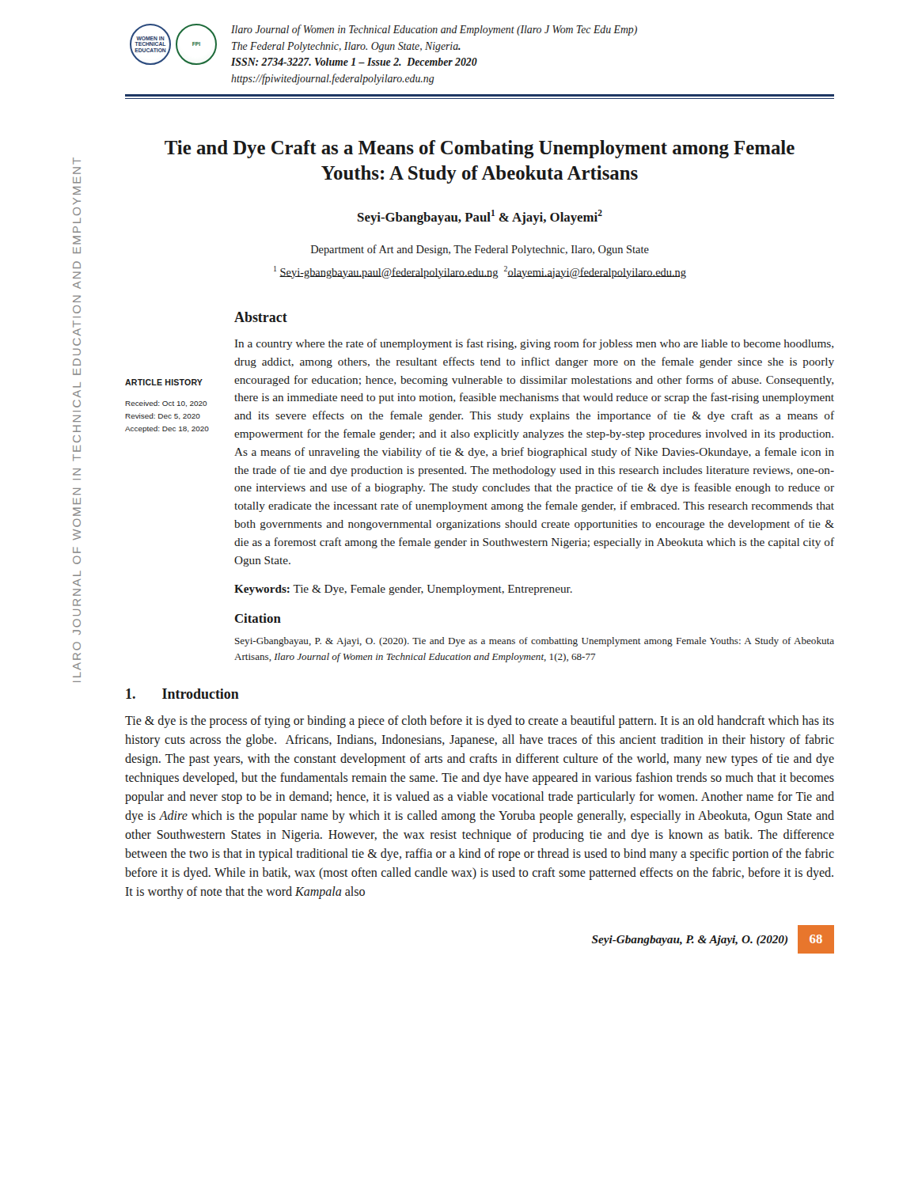ILARO JOURNAL OF WOMEN IN TECHNICAL EDUCATION AND EMPLOYMENT
WOMEN IN TECHNICAL EDUCATION
FPI
Ilaro Journal of Women in Technical Education and Employment (Ilaro J Wom Tec Edu Emp)
The Federal Polytechnic, Ilaro. Ogun State, Nigeria.
ISSN: 2734-3227. Volume 1 – Issue 2. December 2020
https://fpiwitedjournal.federalpolyilaro.edu.ng
Tie and Dye Craft as a Means of Combating Unemployment among Female Youths: A Study of Abeokuta Artisans
Seyi-Gbangbayau, Paul1 & Ajayi, Olayemi2
Department of Art and Design, The Federal Polytechnic, Ilaro, Ogun State
1 Seyi-gbangbayau.paul@federalpolyilaro.edu.ng 2olayemi.ajayi@federalpolyilaro.edu.ng
ARTICLE HISTORY
Received: Oct 10, 2020
Revised: Dec 5, 2020
Accepted: Dec 18, 2020
Abstract
In a country where the rate of unemployment is fast rising, giving room for jobless men who are liable to become hoodlums, drug addict, among others, the resultant effects tend to inflict danger more on the female gender since she is poorly encouraged for education; hence, becoming vulnerable to dissimilar molestations and other forms of abuse. Consequently, there is an immediate need to put into motion, feasible mechanisms that would reduce or scrap the fast-rising unemployment and its severe effects on the female gender. This study explains the importance of tie & dye craft as a means of empowerment for the female gender; and it also explicitly analyzes the step-by-step procedures involved in its production. As a means of unraveling the viability of tie & dye, a brief biographical study of Nike Davies-Okundaye, a female icon in the trade of tie and dye production is presented. The methodology used in this research includes literature reviews, one-on-one interviews and use of a biography. The study concludes that the practice of tie & dye is feasible enough to reduce or totally eradicate the incessant rate of unemployment among the female gender, if embraced. This research recommends that both governments and nongovernmental organizations should create opportunities to encourage the development of tie & die as a foremost craft among the female gender in Southwestern Nigeria; especially in Abeokuta which is the capital city of Ogun State.
Keywords: Tie & Dye, Female gender, Unemployment, Entrepreneur.
Citation
Seyi-Gbangbayau, P. & Ajayi, O. (2020). Tie and Dye as a means of combatting Unemplyment among Female Youths: A Study of Abeokuta Artisans, Ilaro Journal of Women in Technical Education and Employment, 1(2), 68-77
1. Introduction
Tie & dye is the process of tying or binding a piece of cloth before it is dyed to create a beautiful pattern. It is an old handcraft which has its history cuts across the globe. Africans, Indians, Indonesians, Japanese, all have traces of this ancient tradition in their history of fabric design. The past years, with the constant development of arts and crafts in different culture of the world, many new types of tie and dye techniques developed, but the fundamentals remain the same. Tie and dye have appeared in various fashion trends so much that it becomes popular and never stop to be in demand; hence, it is valued as a viable vocational trade particularly for women. Another name for Tie and dye is Adire which is the popular name by which it is called among the Yoruba people generally, especially in Abeokuta, Ogun State and other Southwestern States in Nigeria. However, the wax resist technique of producing tie and dye is known as batik. The difference between the two is that in typical traditional tie & dye, raffia or a kind of rope or thread is used to bind many a specific portion of the fabric before it is dyed. While in batik, wax (most often called candle wax) is used to craft some patterned effects on the fabric, before it is dyed. It is worthy of note that the word Kampala also
Seyi-Gbangbayau, P. & Ajayi, O. (2020)
68